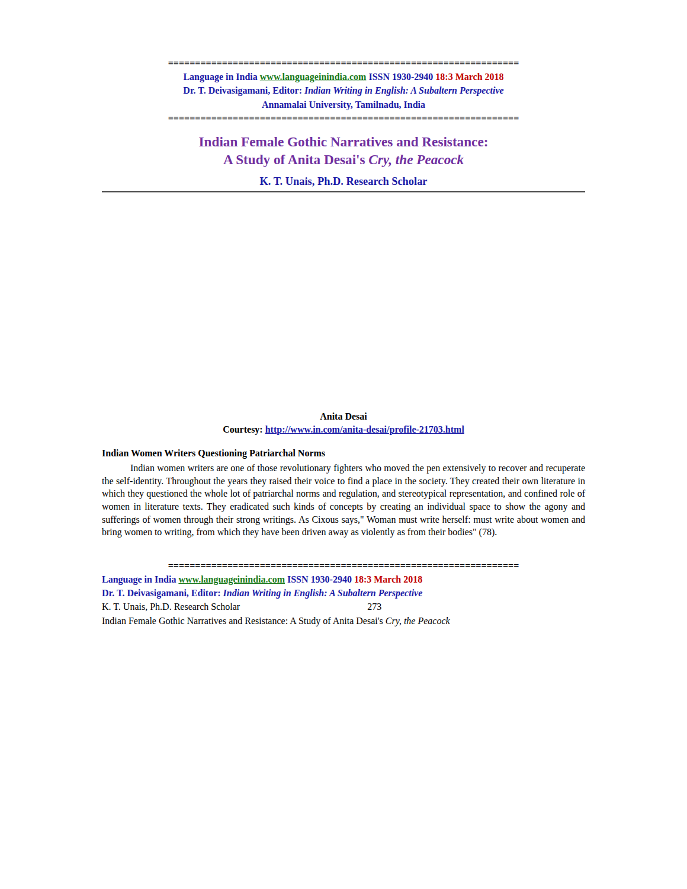=================================================================
Language in India www.languageinindia.com ISSN 1930-2940 18:3 March 2018
Dr. T. Deivasigamani, Editor: Indian Writing in English: A Subaltern Perspective
Annamalai University, Tamilnadu, India
=================================================================
Indian Female Gothic Narratives and Resistance:
A Study of Anita Desai's Cry, the Peacock
K. T. Unais, Ph.D. Research Scholar
Anita Desai
Courtesy: http://www.in.com/anita-desai/profile-21703.html
Indian Women Writers Questioning Patriarchal Norms
Indian women writers are one of those revolutionary fighters who moved the pen extensively to recover and recuperate the self-identity. Throughout the years they raised their voice to find a place in the society. They created their own literature in which they questioned the whole lot of patriarchal norms and regulation, and stereotypical representation, and confined role of women in literature texts. They eradicated such kinds of concepts by creating an individual space to show the agony and sufferings of women through their strong writings. As Cixous says," Woman must write herself: must write about women and bring women to writing, from which they have been driven away as violently as from their bodies" (78).
=================================================================
Language in India www.languageinindia.com ISSN 1930-2940 18:3 March 2018
Dr. T. Deivasigamani, Editor: Indian Writing in English: A Subaltern Perspective
K. T. Unais, Ph.D. Research Scholar 273
Indian Female Gothic Narratives and Resistance: A Study of Anita Desai's Cry, the Peacock